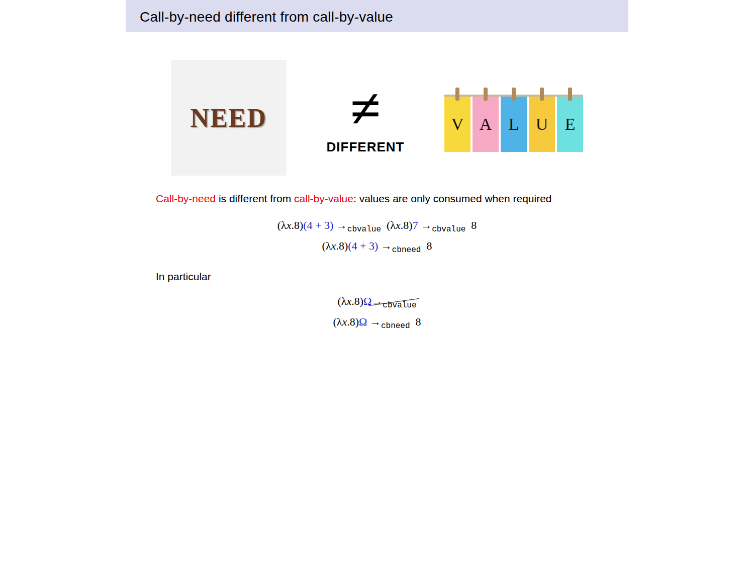Call-by-need different from call-by-value
NEED
≠
DIFFERENT
V
A
L
U
E
Call-by-need is different from call-by-value: values are only consumed when required
(λx.8)(4 + 3) →cbvalue (λx.8)7 →cbvalue 8
(λx.8)(4 + 3) →cbneed 8
In particular
(λx.8)Ω→cbvalue
(λx.8)Ω →cbneed 8